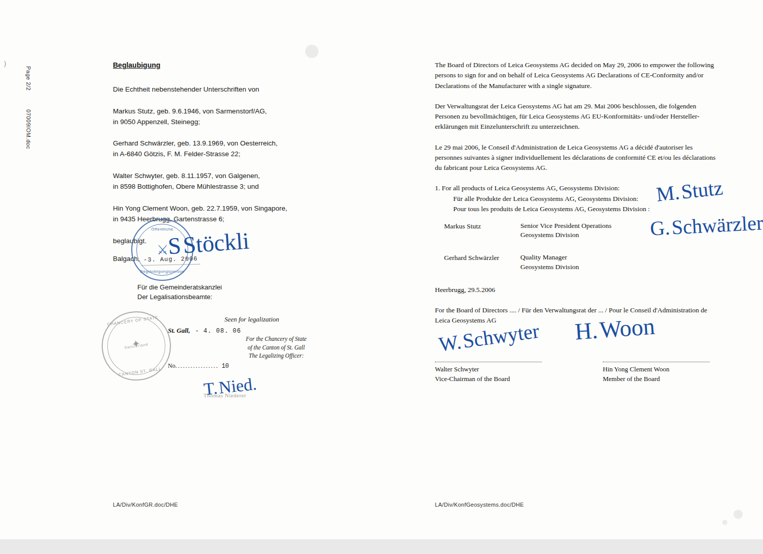)
Page 2/2
07009IOM.doc
Beglaubigung
Die Echtheit nebenstehender Unterschriften von
Markus Stutz, geb. 9.6.1946, von Sarmenstorf/AG,
in 9050 Appenzell, Steinegg;
Gerhard Schwärzler, geb. 13.9.1969, von Oesterreich,
in A-6840 Götzis, F. M. Felder-Strasse 22;
Walter Schwyter, geb. 8.11.1957, von Galgenen,
in 8598 Bottighofen, Obere Mühlestrasse 3; und
Hin Yong Clement Woon, geb. 22.7.1959, von Singapore,
in 9435 Heerbrugg, Gartenstrasse 6;
beglaubigt.
Balgach, -3. Aug. 2006
Für die Gemeinderatskanzlei
Der Legalisationsbeamte:
Öffentliche
⚔
Beglaubigungsperson
S Stöckli
CHANCERY OF STATE ✦ Switzerland CANTON ST. GALL
Seen for legalization
St. Gall, - 4. 08. 06
For the Chancery of State
of the Canton of St. Gall
The Legalizing Officer:
No................. 10
T. Nied.
Thomas Niederer
LA/Div/KonfGR.doc/DHE
The Board of Directors of Leica Geosystems AG decided on May 29, 2006 to empower the following persons to sign for and on behalf of Leica Geosystems AG Declarations of CE-Conformity and/or Declarations of the Manufacturer with a single signature.
Der Verwaltungsrat der Leica Geosystems AG hat am 29. Mai 2006 beschlossen, die folgenden Personen zu bevollmächtigen, für Leica Geosystems AG EU-Konformitäts- und/oder Hersteller- erklärungen mit Einzelunterschrift zu unterzeichnen.
Le 29 mai 2006, le Conseil d'Administration de Leica Geosystems AG a décidé d'autoriser les personnes suivantes à signer individuellement les déclarations de conformité CE et/ou les déclarations du fabricant pour Leica Geosystems AG.
1. For all products of Leica Geosystems AG, Geosystems Division: Für alle Produkte der Leica Geosystems AG, Geosystems Division: Pour tous les produits de Leica Geosystems AG, Geosystems Division :
Markus Stutz
Senior Vice President Operations
Geosystems Division
Gerhard Schwärzler
Quality Manager
Geosystems Division
Heerbrugg, 29.5.2006
For the Board of Directors .... / Für den Verwaltungsrat der ... / Pour le Conseil d'Administration de Leica Geosystems AG
Walter Schwyter
Vice-Chairman of the Board
Hin Yong Clement Woon
Member of the Board
M. Stutz
G. Schwärzler
W. Schwyter
H. Woon
LA/Div/KonfGeosystems.doc/DHE